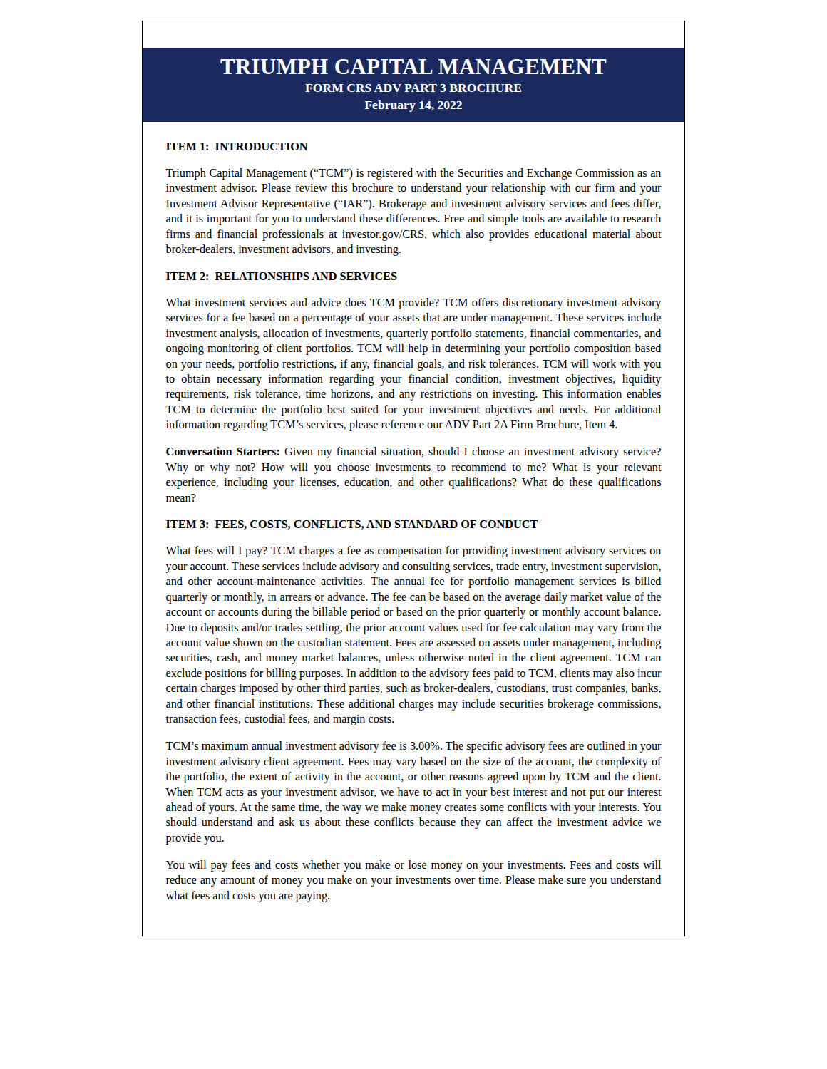TRIUMPH CAPITAL MANAGEMENT
FORM CRS ADV PART 3 BROCHURE
February 14, 2022
Item 1: Introduction
Triumph Capital Management (“TCM”) is registered with the Securities and Exchange Commission as an investment advisor. Please review this brochure to understand your relationship with our firm and your Investment Advisor Representative (“IAR”). Brokerage and investment advisory services and fees differ, and it is important for you to understand these differences. Free and simple tools are available to research firms and financial professionals at investor.gov/CRS, which also provides educational material about broker-dealers, investment advisors, and investing.
Item 2: Relationships and Services
What investment services and advice does TCM provide? TCM offers discretionary investment advisory services for a fee based on a percentage of your assets that are under management. These services include investment analysis, allocation of investments, quarterly portfolio statements, financial commentaries, and ongoing monitoring of client portfolios. TCM will help in determining your portfolio composition based on your needs, portfolio restrictions, if any, financial goals, and risk tolerances. TCM will work with you to obtain necessary information regarding your financial condition, investment objectives, liquidity requirements, risk tolerance, time horizons, and any restrictions on investing. This information enables TCM to determine the portfolio best suited for your investment objectives and needs. For additional information regarding TCM’s services, please reference our ADV Part 2A Firm Brochure, Item 4.
Conversation Starters: Given my financial situation, should I choose an investment advisory service? Why or why not? How will you choose investments to recommend to me? What is your relevant experience, including your licenses, education, and other qualifications? What do these qualifications mean?
Item 3: Fees, Costs, Conflicts, and Standard of Conduct
What fees will I pay? TCM charges a fee as compensation for providing investment advisory services on your account. These services include advisory and consulting services, trade entry, investment supervision, and other account-maintenance activities. The annual fee for portfolio management services is billed quarterly or monthly, in arrears or advance. The fee can be based on the average daily market value of the account or accounts during the billable period or based on the prior quarterly or monthly account balance. Due to deposits and/or trades settling, the prior account values used for fee calculation may vary from the account value shown on the custodian statement. Fees are assessed on assets under management, including securities, cash, and money market balances, unless otherwise noted in the client agreement. TCM can exclude positions for billing purposes. In addition to the advisory fees paid to TCM, clients may also incur certain charges imposed by other third parties, such as broker-dealers, custodians, trust companies, banks, and other financial institutions. These additional charges may include securities brokerage commissions, transaction fees, custodial fees, and margin costs.
TCM’s maximum annual investment advisory fee is 3.00%. The specific advisory fees are outlined in your investment advisory client agreement. Fees may vary based on the size of the account, the complexity of the portfolio, the extent of activity in the account, or other reasons agreed upon by TCM and the client. When TCM acts as your investment advisor, we have to act in your best interest and not put our interest ahead of yours. At the same time, the way we make money creates some conflicts with your interests. You should understand and ask us about these conflicts because they can affect the investment advice we provide you.
You will pay fees and costs whether you make or lose money on your investments. Fees and costs will reduce any amount of money you make on your investments over time. Please make sure you understand what fees and costs you are paying.